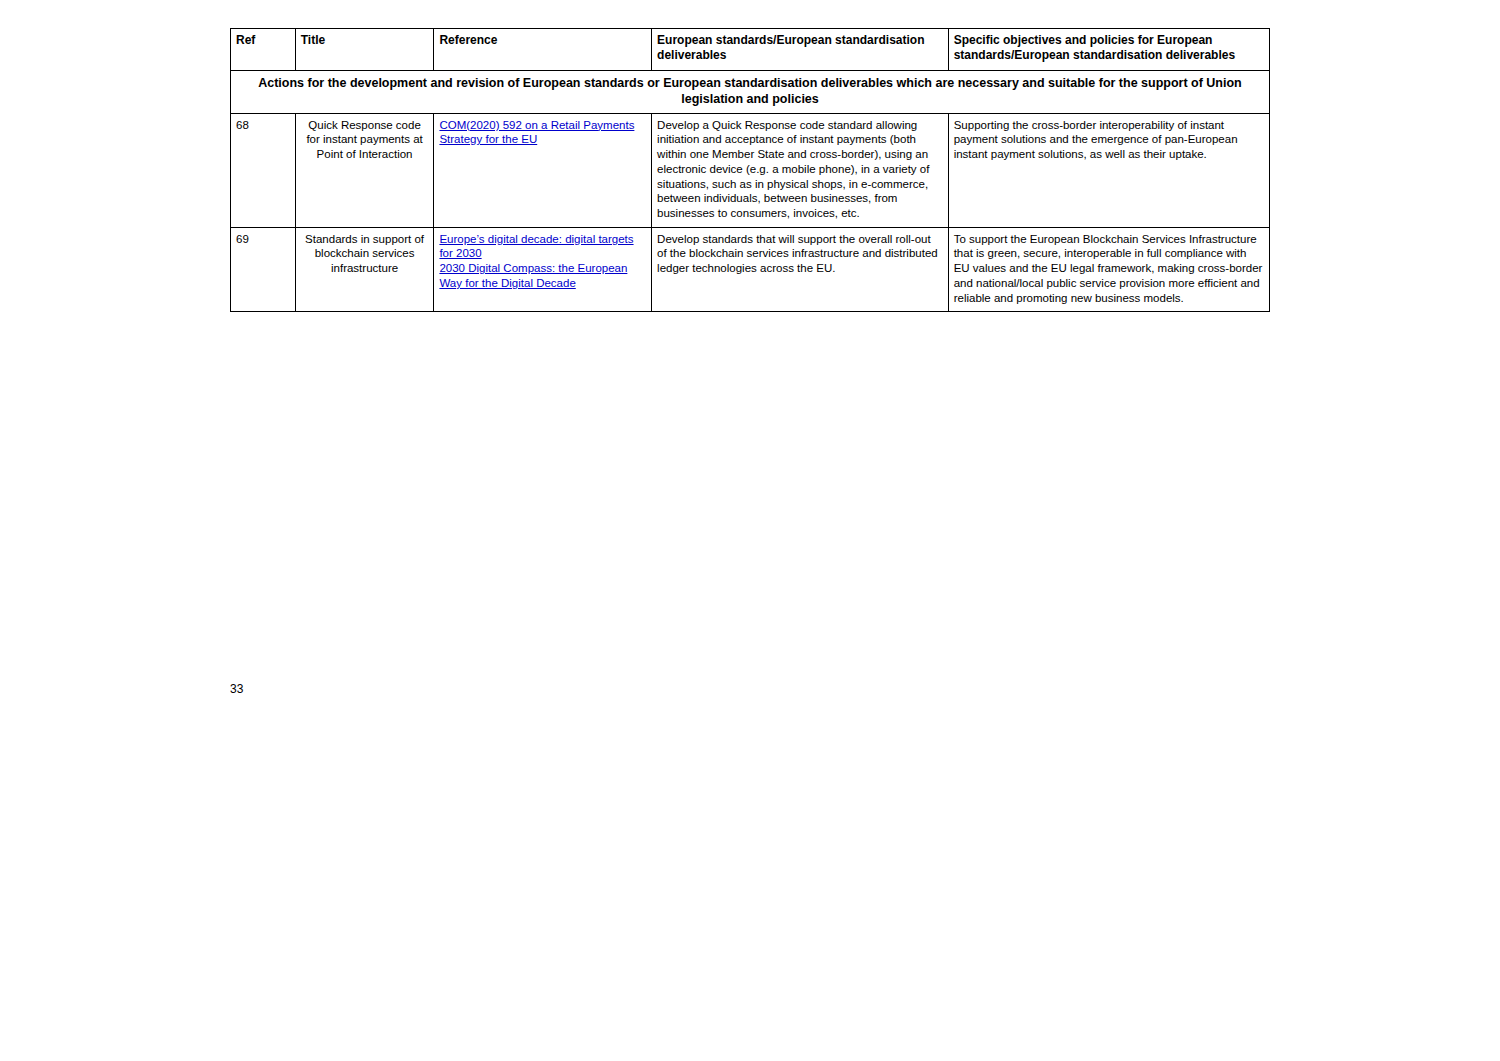| Actions for the development and revision of European standards or European standardisation deliverables which are necessary and suitable for the support of Union legislation and policies |
| Ref | Title | Reference | European standards/European standardisation deliverables | Specific objectives and policies for European standards/European standardisation deliverables |
| 68 | Quick Response code for instant payments at Point of Interaction | COM(2020) 592 on a Retail Payments Strategy for the EU | Develop a Quick Response code standard allowing initiation and acceptance of instant payments (both within one Member State and cross-border), using an electronic device (e.g. a mobile phone), in a variety of situations, such as in physical shops, in e-commerce, between individuals, between businesses, from businesses to consumers, invoices, etc. | Supporting the cross-border interoperability of instant payment solutions and the emergence of pan-European instant payment solutions, as well as their uptake. |
| 69 | Standards in support of blockchain services infrastructure | Europe’s digital decade: digital targets for 2030 2030 Digital Compass: the European Way for the Digital Decade | Develop standards that will support the overall roll-out of the blockchain services infrastructure and distributed ledger technologies across the EU. | To support the European Blockchain Services Infrastructure that is green, secure, interoperable in full compliance with EU values and the EU legal framework, making cross-border and national/local public service provision more efficient and reliable and promoting new business models. |
33